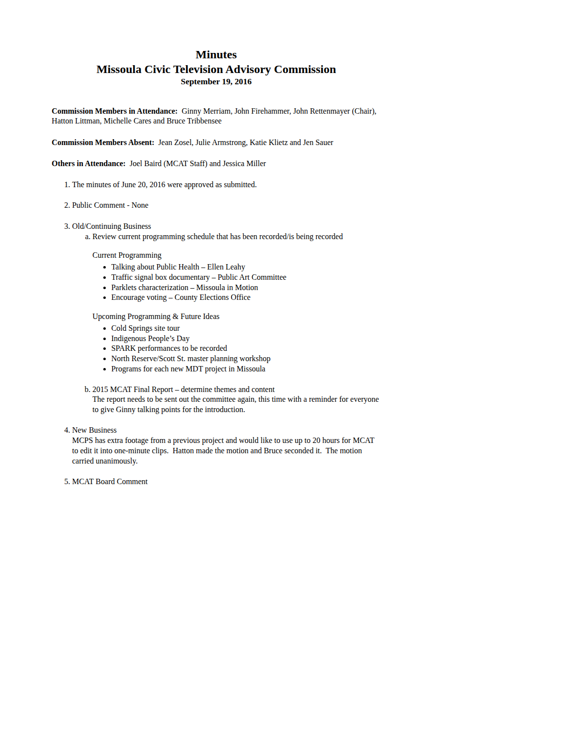Minutes
Missoula Civic Television Advisory Commission
September 19, 2016
Commission Members in Attendance: Ginny Merriam, John Firehammer, John Rettenmayer (Chair), Hatton Littman, Michelle Cares and Bruce Tribbensee
Commission Members Absent: Jean Zosel, Julie Armstrong, Katie Klietz and Jen Sauer
Others in Attendance: Joel Baird (MCAT Staff) and Jessica Miller
The minutes of June 20, 2016 were approved as submitted.
Public Comment - None
Old/Continuing Business
Review current programming schedule that has been recorded/is being recorded
Current Programming
Talking about Public Health – Ellen Leahy
Traffic signal box documentary – Public Art Committee
Parklets characterization – Missoula in Motion
Encourage voting – County Elections Office
Upcoming Programming & Future Ideas
Cold Springs site tour
Indigenous People’s Day
SPARK performances to be recorded
North Reserve/Scott St. master planning workshop
Programs for each new MDT project in Missoula
2015 MCAT Final Report – determine themes and content
The report needs to be sent out the committee again, this time with a reminder for everyone to give Ginny talking points for the introduction.
New Business
MCPS has extra footage from a previous project and would like to use up to 20 hours for MCAT to edit it into one-minute clips. Hatton made the motion and Bruce seconded it. The motion carried unanimously.
MCAT Board Comment